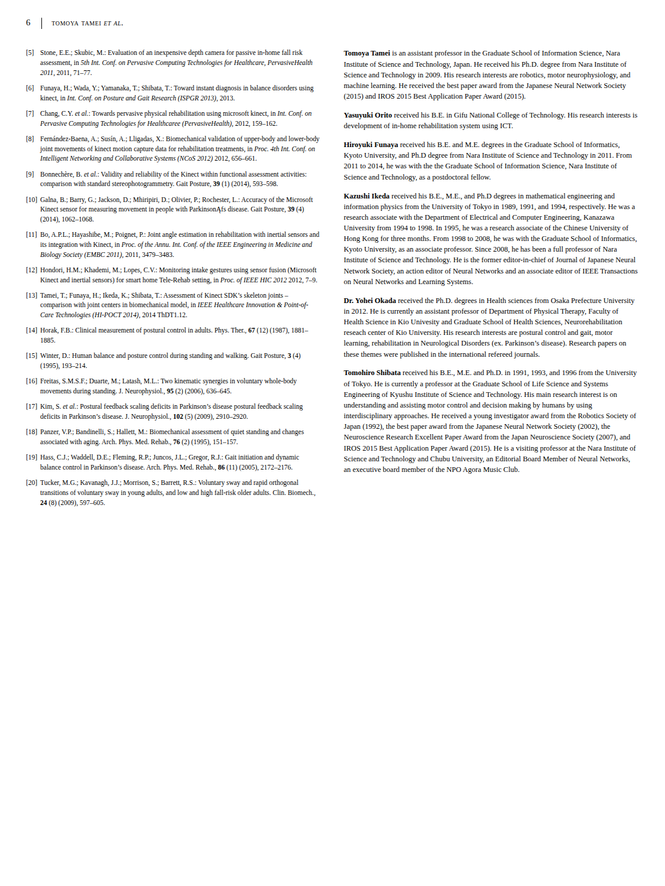6 tomoya tamei et al.
[5] Stone, E.E.; Skubic, M.: Evaluation of an inexpensive depth camera for passive in-home fall risk assessment, in 5th Int. Conf. on Pervasive Computing Technologies for Healthcare, PervasiveHealth 2011, 2011, 71–77.
[6] Funaya, H.; Wada, Y.; Yamanaka, T.; Shibata, T.: Toward instant diagnosis in balance disorders using kinect, in Int. Conf. on Posture and Gait Research (ISPGR 2013), 2013.
[7] Chang, C.Y. et al.: Towards pervasive physical rehabilitation using microsoft kinect, in Int. Conf. on Pervasive Computing Technologies for Healthcaree (PervasiveHealth), 2012, 159–162.
[8] Fernández-Baena, A.; Susín, A.; Lligadas, X.: Biomechanical validation of upper-body and lower-body joint movements of kinect motion capture data for rehabilitation treatments, in Proc. 4th Int. Conf. on Intelligent Networking and Collaborative Systems (NCoS 2012) 2012, 656–661.
[9] Bonnechère, B. et al.: Validity and reliability of the Kinect within functional assessment activities: comparison with standard stereophotogrammetry. Gait Posture, 39 (1) (2014), 593–598.
[10] Galna, B.; Barry, G.; Jackson, D.; Mhiripiri, D.; Olivier, P.; Rochester, L.: Accuracy of the Microsoft Kinect sensor for measuring movement in people with ParkinsonĄfs disease. Gait Posture, 39 (4) (2014), 1062–1068.
[11] Bo, A.P.L.; Hayashibe, M.; Poignet, P.: Joint angle estimation in rehabilitation with inertial sensors and its integration with Kinect, in Proc. of the Annu. Int. Conf. of the IEEE Engineering in Medicine and Biology Society (EMBC 2011), 2011, 3479–3483.
[12] Hondori, H.M.; Khademi, M.; Lopes, C.V.: Monitoring intake gestures using sensor fusion (Microsoft Kinect and inertial sensors) for smart home Tele-Rehab setting, in Proc. of IEEE HIC 2012 2012, 7–9.
[13] Tamei, T.; Funaya, H.; Ikeda, K.; Shibata, T.: Assessment of Kinect SDK’s skeleton joints – comparison with joint centers in biomechanical model, in IEEE Healthcare Innovation & Point-of-Care Technologies (HI-POCT 2014), 2014 ThDT1.12.
[14] Horak, F.B.: Clinical measurement of postural control in adults. Phys. Ther., 67 (12) (1987), 1881–1885.
[15] Winter, D.: Human balance and posture control during standing and walking. Gait Posture, 3 (4) (1995), 193–214.
[16] Freitas, S.M.S.F.; Duarte, M.; Latash, M.L.: Two kinematic synergies in voluntary whole-body movements during standing. J. Neurophysiol., 95 (2) (2006), 636–645.
[17] Kim, S. et al.: Postural feedback scaling deficits in Parkinson’s disease postural feedback scaling deficits in Parkinson’s disease. J. Neurophysiol., 102 (5) (2009), 2910–2920.
[18] Panzer, V.P.; Bandinelli, S.; Hallett, M.: Biomechanical assessment of quiet standing and changes associated with aging. Arch. Phys. Med. Rehab., 76 (2) (1995), 151–157.
[19] Hass, C.J.; Waddell, D.E.; Fleming, R.P.; Juncos, J.L.; Gregor, R.J.: Gait initiation and dynamic balance control in Parkinson’s disease. Arch. Phys. Med. Rehab., 86 (11) (2005), 2172–2176.
[20] Tucker, M.G.; Kavanagh, J.J.; Morrison, S.; Barrett, R.S.: Voluntary sway and rapid orthogonal transitions of voluntary sway in young adults, and low and high fall-risk older adults. Clin. Biomech., 24 (8) (2009), 597–605.
Tomoya Tamei is an assistant professor in the Graduate School of Information Science, Nara Institute of Science and Technology, Japan. He received his Ph.D. degree from Nara Institute of Science and Technology in 2009. His research interests are robotics, motor neurophysiology, and machine learning. He received the best paper award from the Japanese Neural Network Society (2015) and IROS 2015 Best Application Paper Award (2015).
Yasuyuki Orito received his B.E. in Gifu National College of Technology. His research interests is development of in-home rehabilitation system using ICT.
Hiroyuki Funaya received his B.E. and M.E. degrees in the Graduate School of Informatics, Kyoto University, and Ph.D degree from Nara Institute of Science and Technology in 2011. From 2011 to 2014, he was with the the Graduate School of Information Science, Nara Institute of Science and Technology, as a postdoctoral fellow.
Kazushi Ikeda received his B.E., M.E., and Ph.D degrees in mathematical engineering and information physics from the University of Tokyo in 1989, 1991, and 1994, respectively. He was a research associate with the Department of Electrical and Computer Engineering, Kanazawa University from 1994 to 1998. In 1995, he was a research associate of the Chinese University of Hong Kong for three months. From 1998 to 2008, he was with the Graduate School of Informatics, Kyoto University, as an associate professor. Since 2008, he has been a full professor of Nara Institute of Science and Technology. He is the former editor-in-chief of Journal of Japanese Neural Network Society, an action editor of Neural Networks and an associate editor of IEEE Transactions on Neural Networks and Learning Systems.
Dr. Yohei Okada received the Ph.D. degrees in Health sciences from Osaka Prefecture University in 2012. He is currently an assistant professor of Department of Physical Therapy, Faculty of Health Science in Kio Univesity and Graduate School of Health Sciences, Neurorehabilitation reseach center of Kio University. His research interests are postural control and gait, motor learning, rehabilitation in Neurological Disorders (ex. Parkinson’s disease). Research papers on these themes were published in the international refereed journals.
Tomohiro Shibata received his B.E., M.E. and Ph.D. in 1991, 1993, and 1996 from the University of Tokyo. He is currently a professor at the Graduate School of Life Science and Systems Engineering of Kyushu Institute of Science and Technology. His main research interest is on understanding and assisting motor control and decision making by humans by using interdisciplinary approaches. He received a young investigator award from the Robotics Society of Japan (1992), the best paper award from the Japanese Neural Network Society (2002), the Neuroscience Research Excellent Paper Award from the Japan Neuroscience Society (2007), and IROS 2015 Best Application Paper Award (2015). He is a visiting professor at the Nara Institute of Science and Technology and Chubu University, an Editorial Board Member of Neural Networks, an executive board member of the NPO Agora Music Club.